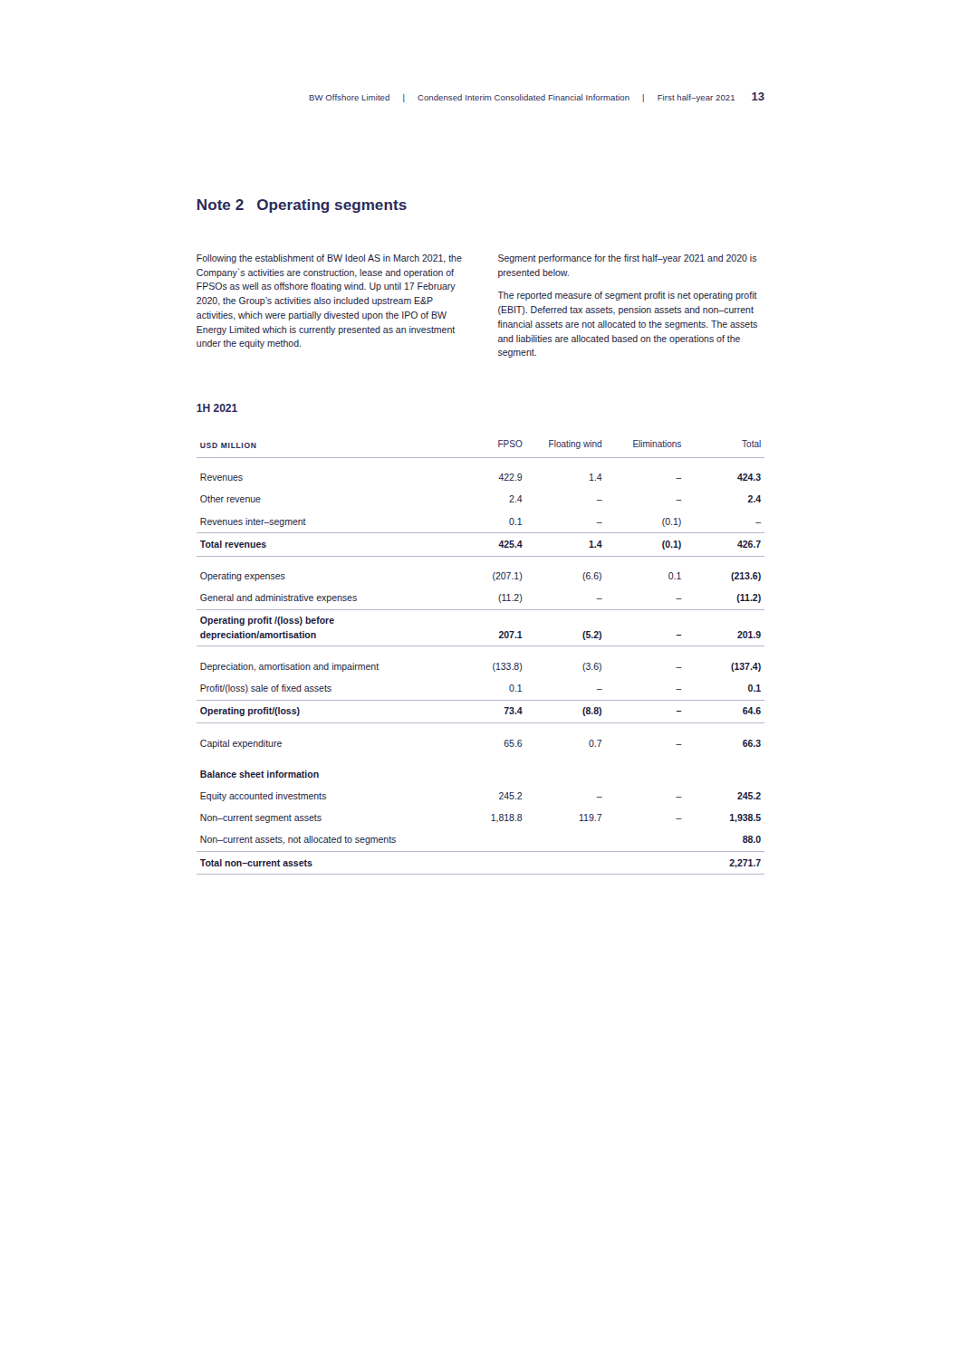BW Offshore Limited | Condensed Interim Consolidated Financial Information | First half–year 2021 13
Note 2 Operating segments
Following the establishment of BW Ideol AS in March 2021, the Company`s activities are construction, lease and operation of FPSOs as well as offshore floating wind. Up until 17 February 2020, the Group’s activities also included upstream E&P activities, which were partially divested upon the IPO of BW Energy Limited which is currently presented as an investment under the equity method.
Segment performance for the first half–year 2021 and 2020 is presented below.
The reported measure of segment profit is net operating profit (EBIT). Deferred tax assets, pension assets and non–current financial assets are not allocated to the segments. The assets and liabilities are allocated based on the operations of the segment.
1H 2021
| USD MILLION | FPSO | Floating wind | Eliminations | Total |
| --- | --- | --- | --- | --- |
| Revenues | 422.9 | 1.4 | – | 424.3 |
| Other revenue | 2.4 | – | – | 2.4 |
| Revenues inter–segment | 0.1 | – | (0.1) | – |
| Total revenues | 425.4 | 1.4 | (0.1) | 426.7 |
| Operating expenses | (207.1) | (6.6) | 0.1 | (213.6) |
| General and administrative expenses | (11.2) | – | – | (11.2) |
| Operating profit /(loss) before depreciation/amortisation | 207.1 | (5.2) | – | 201.9 |
| Depreciation, amortisation and impairment | (133.8) | (3.6) | – | (137.4) |
| Profit/(loss) sale of fixed assets | 0.1 | – | – | 0.1 |
| Operating profit/(loss) | 73.4 | (8.8) | – | 64.6 |
| Capital expenditure | 65.6 | 0.7 | – | 66.3 |
| Balance sheet information | | | | |
| Equity accounted investments | 245.2 | – | – | 245.2 |
| Non–current segment assets | 1,818.8 | 119.7 | – | 1,938.5 |
| Non–current assets, not allocated to segments | | | | 88.0 |
| Total non–current assets | | | | 2,271.7 |